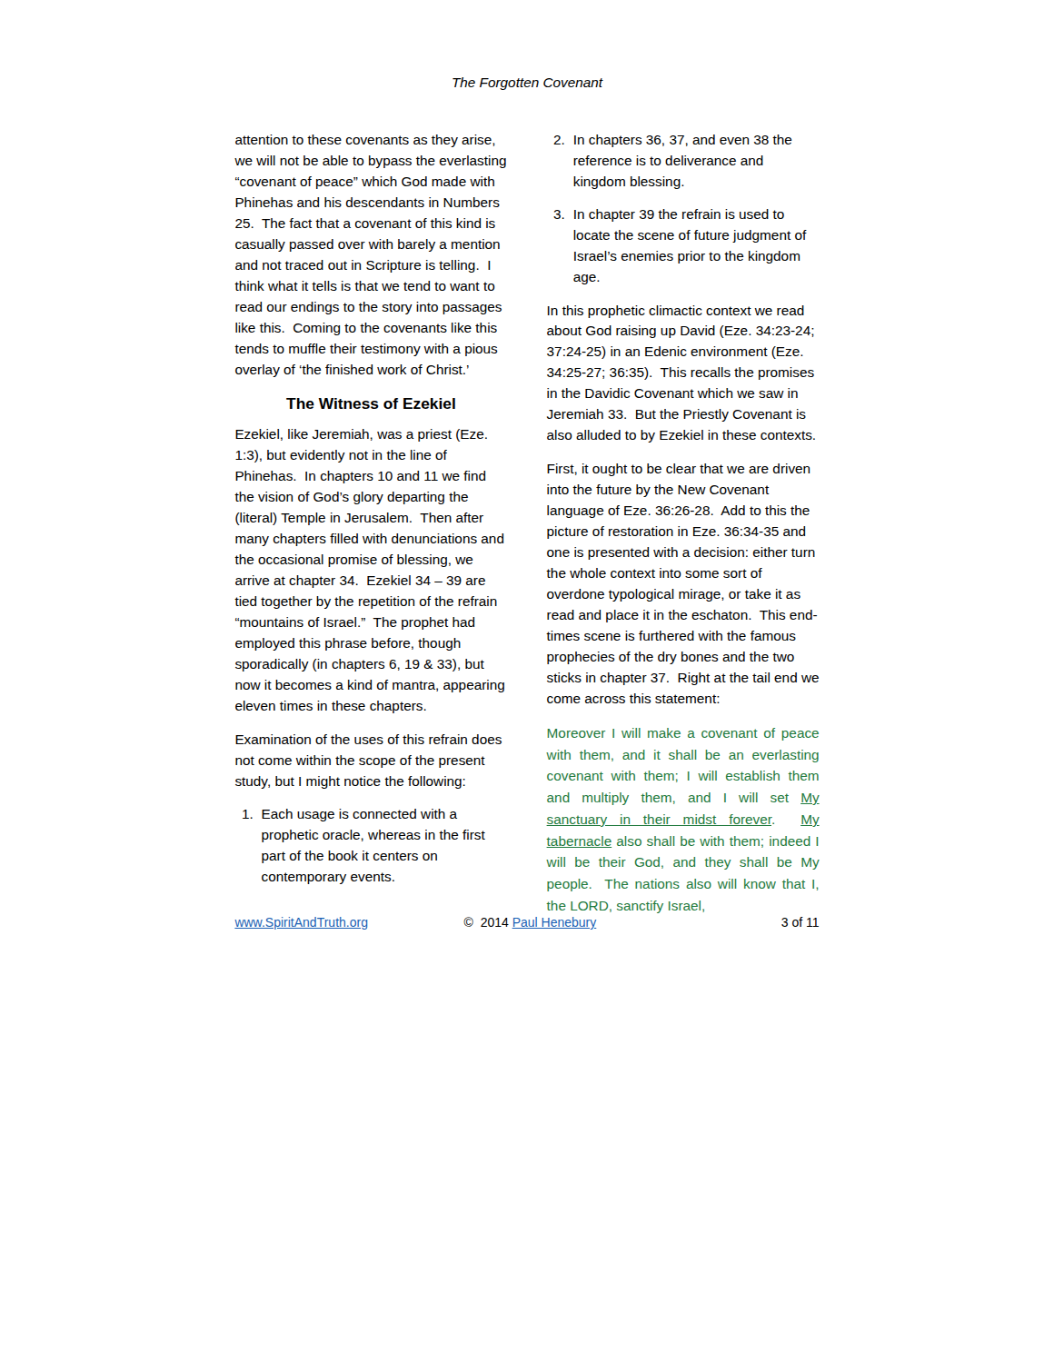The Forgotten Covenant
attention to these covenants as they arise, we will not be able to bypass the everlasting “covenant of peace” which God made with Phinehas and his descendants in Numbers 25. The fact that a covenant of this kind is casually passed over with barely a mention and not traced out in Scripture is telling. I think what it tells is that we tend to want to read our endings to the story into passages like this. Coming to the covenants like this tends to muffle their testimony with a pious overlay of ‘the finished work of Christ.’
The Witness of Ezekiel
Ezekiel, like Jeremiah, was a priest (Eze. 1:3), but evidently not in the line of Phinehas. In chapters 10 and 11 we find the vision of God’s glory departing the (literal) Temple in Jerusalem. Then after many chapters filled with denunciations and the occasional promise of blessing, we arrive at chapter 34. Ezekiel 34 – 39 are tied together by the repetition of the refrain “mountains of Israel.” The prophet had employed this phrase before, though sporadically (in chapters 6, 19 & 33), but now it becomes a kind of mantra, appearing eleven times in these chapters.
Examination of the uses of this refrain does not come within the scope of the present study, but I might notice the following:
Each usage is connected with a prophetic oracle, whereas in the first part of the book it centers on contemporary events.
In chapters 36, 37, and even 38 the reference is to deliverance and kingdom blessing.
In chapter 39 the refrain is used to locate the scene of future judgment of Israel’s enemies prior to the kingdom age.
In this prophetic climactic context we read about God raising up David (Eze. 34:23-24; 37:24-25) in an Edenic environment (Eze. 34:25-27; 36:35). This recalls the promises in the Davidic Covenant which we saw in Jeremiah 33. But the Priestly Covenant is also alluded to by Ezekiel in these contexts.
First, it ought to be clear that we are driven into the future by the New Covenant language of Eze. 36:26-28. Add to this the picture of restoration in Eze. 36:34-35 and one is presented with a decision: either turn the whole context into some sort of overdone typological mirage, or take it as read and place it in the eschaton. This end-times scene is furthered with the famous prophecies of the dry bones and the two sticks in chapter 37. Right at the tail end we come across this statement:
Moreover I will make a covenant of peace with them, and it shall be an everlasting covenant with them; I will establish them and multiply them, and I will set My sanctuary in their midst forever. My tabernacle also shall be with them; indeed I will be their God, and they shall be My people. The nations also will know that I, the LORD, sanctify Israel,
www.SpiritAndTruth.org © 2014 Paul Henebury 3 of 11